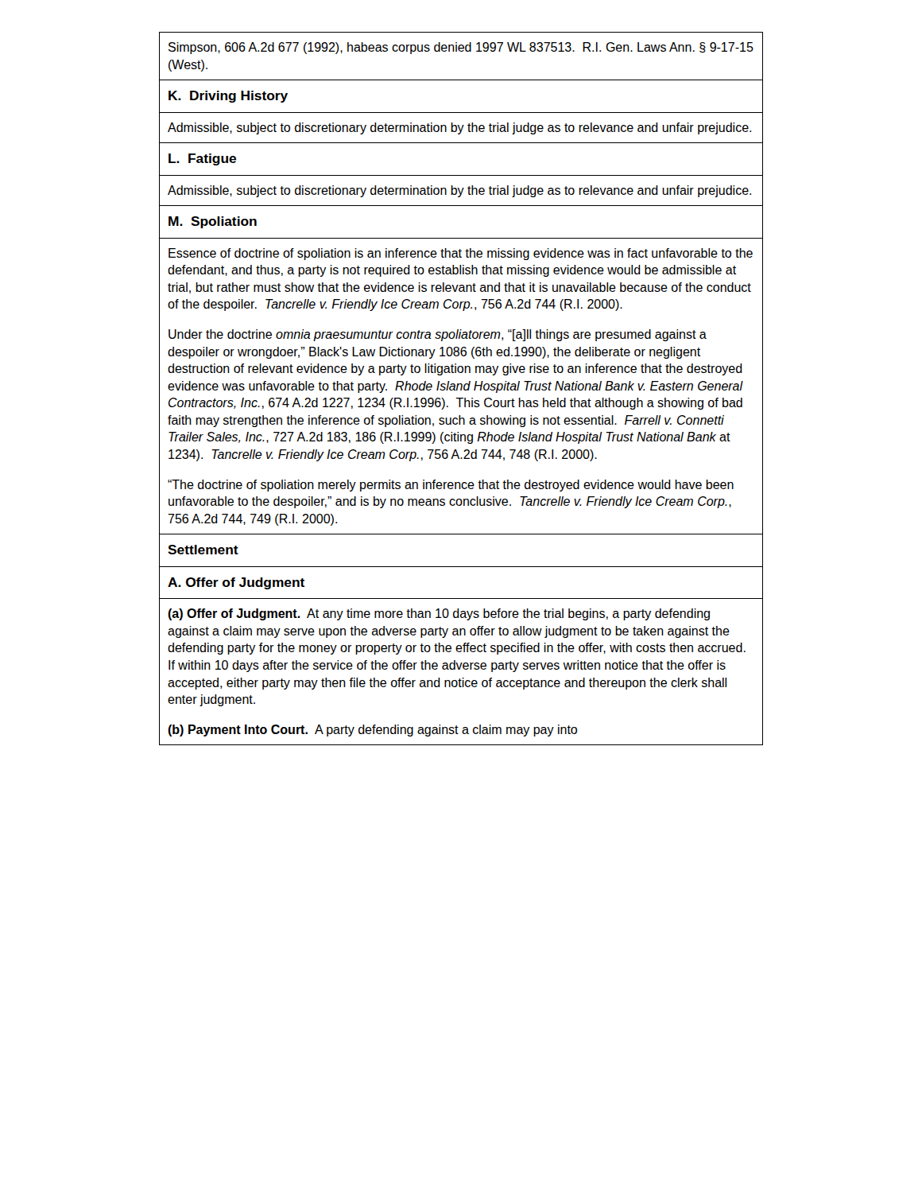| Simpson, 606 A.2d 677 (1992), habeas corpus denied 1997 WL 837513. R.I. Gen. Laws Ann. § 9-17-15 (West). |
| K. Driving History |
| Admissible, subject to discretionary determination by the trial judge as to relevance and unfair prejudice. |
| L. Fatigue |
| Admissible, subject to discretionary determination by the trial judge as to relevance and unfair prejudice. |
| M. Spoliation |
| Essence of doctrine of spoliation is an inference that the missing evidence was in fact unfavorable to the defendant, and thus, a party is not required to establish that missing evidence would be admissible at trial, but rather must show that the evidence is relevant and that it is unavailable because of the conduct of the despoiler. Tancrelle v. Friendly Ice Cream Corp. , 756 A.2d 744 (R.I. 2000). Under the doctrine omnia praesumuntur contra spoliatorem , “[a]ll things are presumed against a despoiler or wrongdoer,” Black's Law Dictionary 1086 (6th ed.1990), the deliberate or negligent destruction of relevant evidence by a party to litigation may give rise to an inference that the destroyed evidence was unfavorable to that party. Rhode Island Hospital Trust National Bank v. Eastern General Contractors, Inc. , 674 A.2d 1227, 1234 (R.I.1996). This Court has held that although a showing of bad faith may strengthen the inference of spoliation, such a showing is not essential. Farrell v. Connetti Trailer Sales, Inc. , 727 A.2d 183, 186 (R.I.1999) (citing Rhode Island Hospital Trust National Bank at 1234). Tancrelle v. Friendly Ice Cream Corp. , 756 A.2d 744, 748 (R.I. 2000). “The doctrine of spoliation merely permits an inference that the destroyed evidence would have been unfavorable to the despoiler,” and is by no means conclusive. Tancrelle v. Friendly Ice Cream Corp. , 756 A.2d 744, 749 (R.I. 2000). |
| Settlement |
| A. Offer of Judgment |
| (a) Offer of Judgment. At any time more than 10 days before the trial begins, a party defending against a claim may serve upon the adverse party an offer to allow judgment to be taken against the defending party for the money or property or to the effect specified in the offer, with costs then accrued. If within 10 days after the service of the offer the adverse party serves written notice that the offer is accepted, either party may then file the offer and notice of acceptance and thereupon the clerk shall enter judgment. (b) Payment Into Court. A party defending against a claim may pay into |